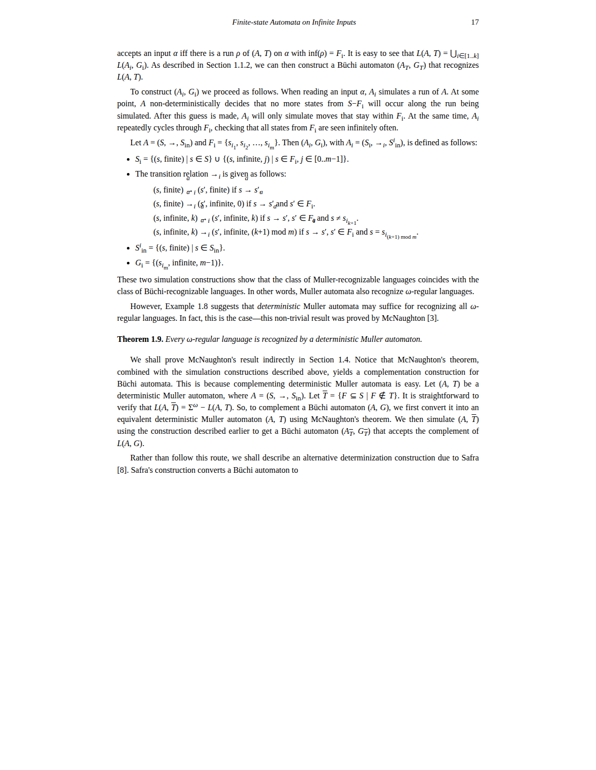Finite-state Automata on Infinite Inputs 17
accepts an input α iff there is a run ρ of (A, T) on α with inf(ρ) = Fi. It is easy to see that L(A, T) = ⋃i∈[1..k] L(Ai, Gi). As described in Section 1.1.2, we can then construct a Büchi automaton (AT, GT) that recognizes L(A, T).
To construct (Ai, Gi) we proceed as follows. When reading an input α, Ai simulates a run of A. At some point, A non-deterministically decides that no more states from S−Fi will occur along the run being simulated. After this guess is made, Ai will only simulate moves that stay within Fi. At the same time, Ai repeatedly cycles through Fi, checking that all states from Fi are seen infinitely often.
Let A = (S, →, Sin) and Fi = {si1, si2, …, sim}. Then (Ai, Gi), with Ai = (Si, →i, Siin), is defined as follows:
Si = {(s, finite) | s ∈ S} ∪ {(s, infinite, j) | s ∈ Fi, j ∈ [0..m−1]}.
The transition relation →i is given as follows:
(s, finite) a→i (s′, finite) if s a→ s′.
(s, finite) a→i (s′, infinite, 0) if s a→ s′ and s′ ∈ Fi.
(s, infinite, k) a→i (s′, infinite, k) if s a→ s′, s′ ∈ Fi and s ≠ sik+1.
(s, infinite, k) a→i (s′, infinite, (k+1) mod m) if s a→ s′, s′ ∈ Fi and s = si(k+1) mod m.
Siin = {(s, finite) | s ∈ Sin}.
Gi = {(sim, infinite, m−1)}.
These two simulation constructions show that the class of Muller-recognizable languages coincides with the class of Büchi-recognizable languages. In other words, Muller automata also recognize ω-regular languages.
However, Example 1.8 suggests that deterministic Muller automata may suffice for recognizing all ω-regular languages. In fact, this is the case—this non-trivial result was proved by McNaughton [3].
Theorem 1.9. Every ω-regular language is recognized by a deterministic Muller automaton.
We shall prove McNaughton's result indirectly in Section 1.4. Notice that McNaughton's theorem, combined with the simulation constructions described above, yields a complementation construction for Büchi automata. This is because complementing deterministic Muller automata is easy. Let (A, T) be a deterministic Muller automaton, where A = (S, →, Sin). Let T = {F ⊆ S | F ∉ T}. It is straightforward to verify that L(A, T) = Σω − L(A, T). So, to complement a Büchi automaton (A, G), we first convert it into an equivalent deterministic Muller automaton (A, T) using McNaughton's theorem. We then simulate (A, T) using the construction described earlier to get a Büchi automaton (AT, GT) that accepts the complement of L(A, G).
Rather than follow this route, we shall describe an alternative determinization construction due to Safra [8]. Safra's construction converts a Büchi automaton to